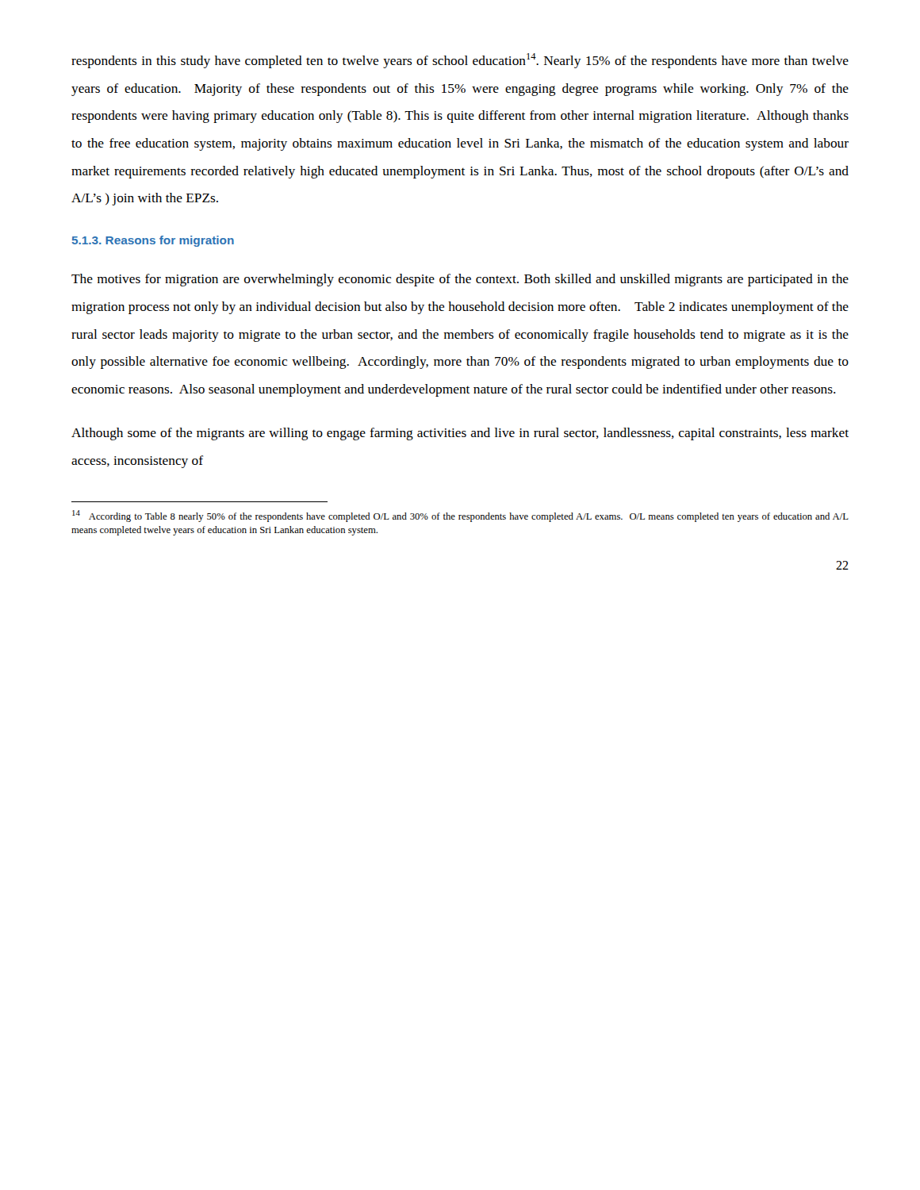respondents in this study have completed ten to twelve years of school education14. Nearly 15% of the respondents have more than twelve years of education. Majority of these respondents out of this 15% were engaging degree programs while working. Only 7% of the respondents were having primary education only (Table 8). This is quite different from other internal migration literature. Although thanks to the free education system, majority obtains maximum education level in Sri Lanka, the mismatch of the education system and labour market requirements recorded relatively high educated unemployment is in Sri Lanka. Thus, most of the school dropouts (after O/L’s and A/L’s ) join with the EPZs.
5.1.3. Reasons for migration
The motives for migration are overwhelmingly economic despite of the context. Both skilled and unskilled migrants are participated in the migration process not only by an individual decision but also by the household decision more often. Table 2 indicates unemployment of the rural sector leads majority to migrate to the urban sector, and the members of economically fragile households tend to migrate as it is the only possible alternative foe economic wellbeing. Accordingly, more than 70% of the respondents migrated to urban employments due to economic reasons. Also seasonal unemployment and underdevelopment nature of the rural sector could be indentified under other reasons.
Although some of the migrants are willing to engage farming activities and live in rural sector, landlessness, capital constraints, less market access, inconsistency of
14 According to Table 8 nearly 50% of the respondents have completed O/L and 30% of the respondents have completed A/L exams. O/L means completed ten years of education and A/L means completed twelve years of education in Sri Lankan education system.
22